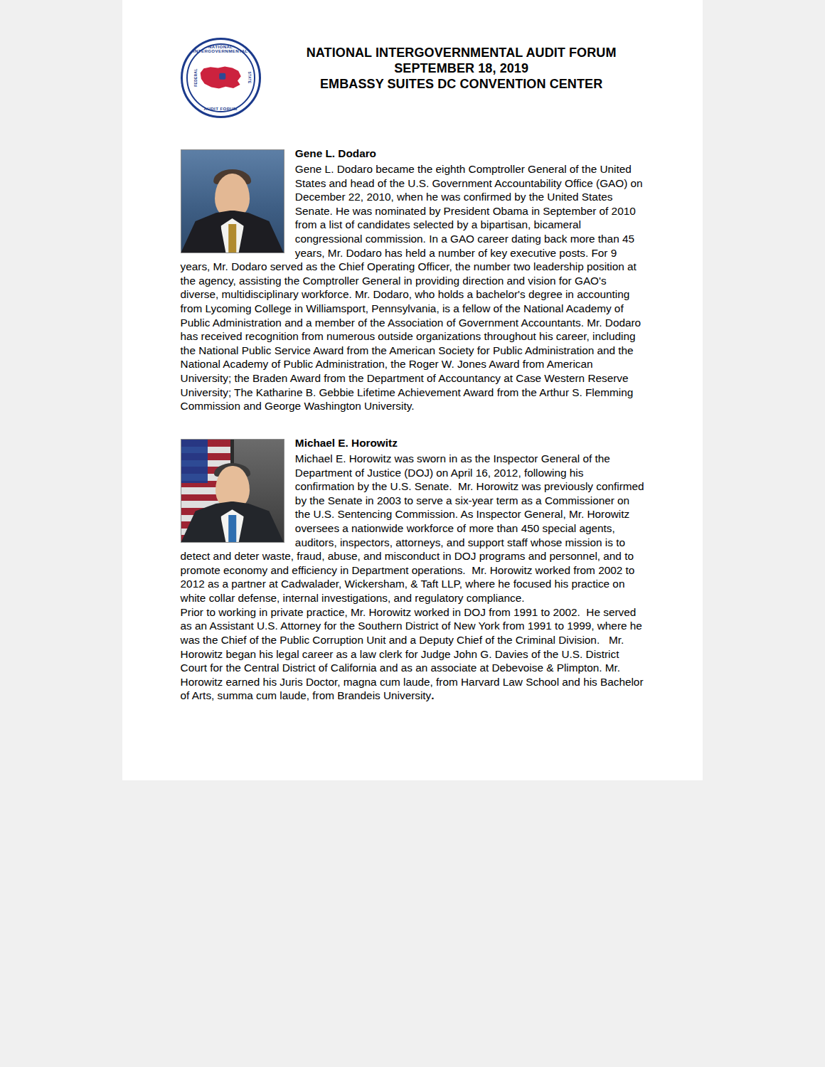NATIONAL
INTERGOVERNMENTAL
FEDERAL
STATE
AUDIT FORUM
National Intergovernmental Audit Forum
September 18, 2019
Embassy Suites DC Convention Center
Gene L. Dodaro
Gene L. Dodaro became the eighth Comptroller General of the United States and head of the U.S. Government Accountability Office (GAO) on December 22, 2010, when he was confirmed by the United States Senate. He was nominated by President Obama in September of 2010 from a list of candidates selected by a bipartisan, bicameral congressional commission. In a GAO career dating back more than 45 years, Mr. Dodaro has held a number of key executive posts. For 9 years, Mr. Dodaro served as the Chief Operating Officer, the number two leadership position at the agency, assisting the Comptroller General in providing direction and vision for GAO's diverse, multidisciplinary workforce. Mr. Dodaro, who holds a bachelor's degree in accounting from Lycoming College in Williamsport, Pennsylvania, is a fellow of the National Academy of Public Administration and a member of the Association of Government Accountants. Mr. Dodaro has received recognition from numerous outside organizations throughout his career, including the National Public Service Award from the American Society for Public Administration and the National Academy of Public Administration, the Roger W. Jones Award from American University; the Braden Award from the Department of Accountancy at Case Western Reserve University; The Katharine B. Gebbie Lifetime Achievement Award from the Arthur S. Flemming Commission and George Washington University.
Michael E. Horowitz
Michael E. Horowitz was sworn in as the Inspector General of the Department of Justice (DOJ) on April 16, 2012, following his confirmation by the U.S. Senate. Mr. Horowitz was previously confirmed by the Senate in 2003 to serve a six-year term as a Commissioner on the U.S. Sentencing Commission. As Inspector General, Mr. Horowitz oversees a nationwide workforce of more than 450 special agents, auditors, inspectors, attorneys, and support staff whose mission is to detect and deter waste, fraud, abuse, and misconduct in DOJ programs and personnel, and to promote economy and efficiency in Department operations. Mr. Horowitz worked from 2002 to 2012 as a partner at Cadwalader, Wickersham, & Taft LLP, where he focused his practice on white collar defense, internal investigations, and regulatory compliance.
Prior to working in private practice, Mr. Horowitz worked in DOJ from 1991 to 2002. He served as an Assistant U.S. Attorney for the Southern District of New York from 1991 to 1999, where he was the Chief of the Public Corruption Unit and a Deputy Chief of the Criminal Division. Mr. Horowitz began his legal career as a law clerk for Judge John G. Davies of the U.S. District Court for the Central District of California and as an associate at Debevoise & Plimpton. Mr. Horowitz earned his Juris Doctor, magna cum laude, from Harvard Law School and his Bachelor of Arts, summa cum laude, from Brandeis University.